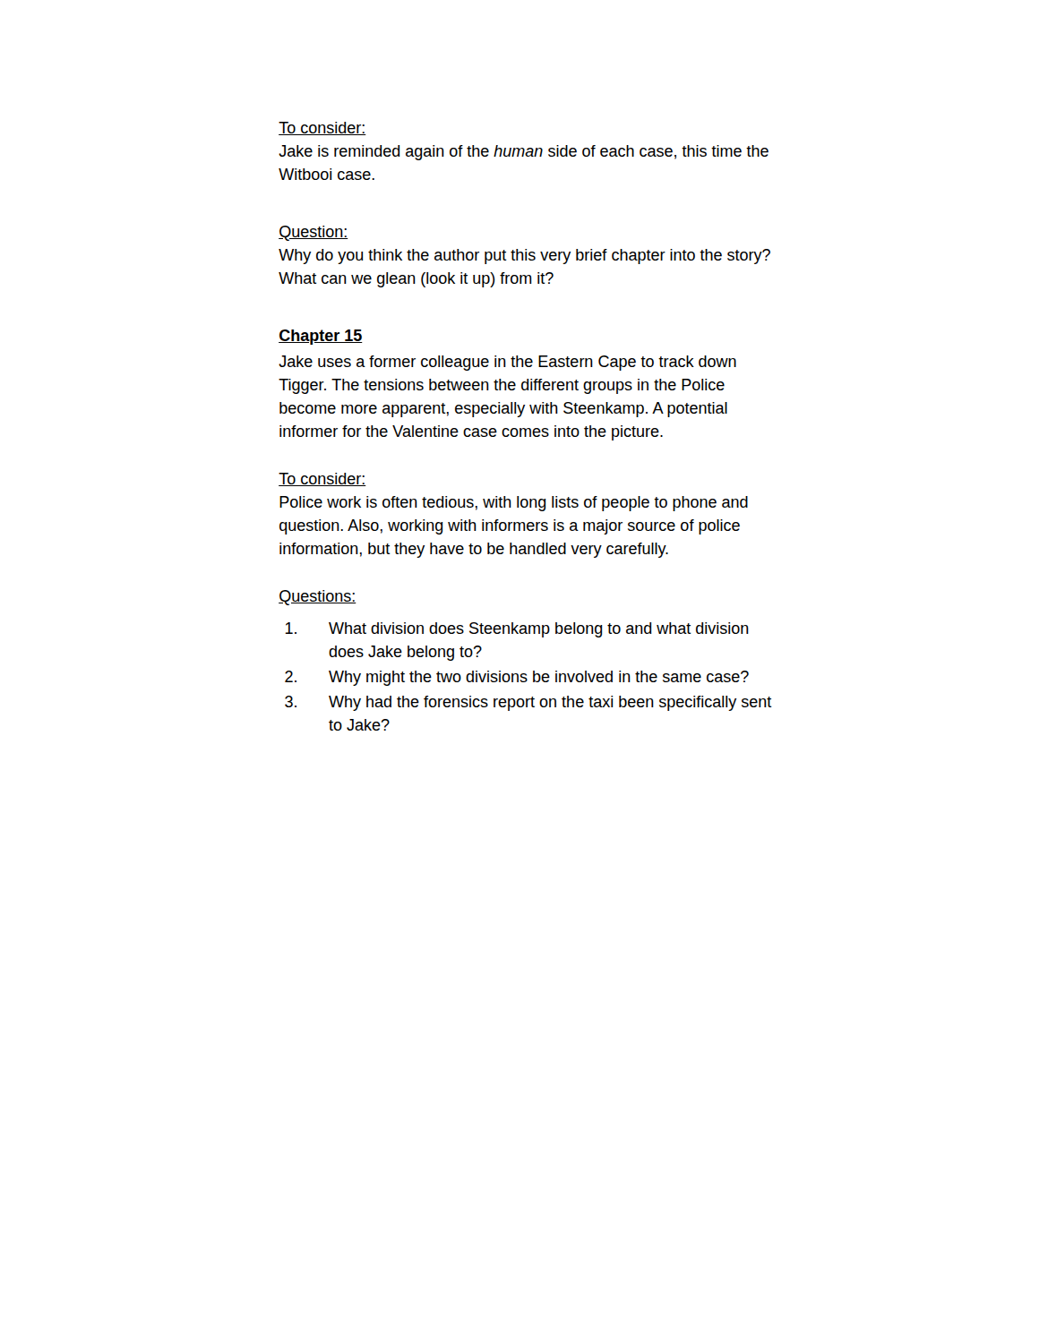To consider:
Jake is reminded again of the human side of each case, this time the Witbooi case.
Question:
Why do you think the author put this very brief chapter into the story? What can we glean (look it up) from it?
Chapter 15
Jake uses a former colleague in the Eastern Cape to track down Tigger. The tensions between the different groups in the Police become more apparent, especially with Steenkamp. A potential informer for the Valentine case comes into the picture.
To consider:
Police work is often tedious, with long lists of people to phone and question. Also, working with informers is a major source of police information, but they have to be handled very carefully.
Questions:
What division does Steenkamp belong to and what division does Jake belong to?
Why might the two divisions be involved in the same case?
Why had the forensics report on the taxi been specifically sent to Jake?